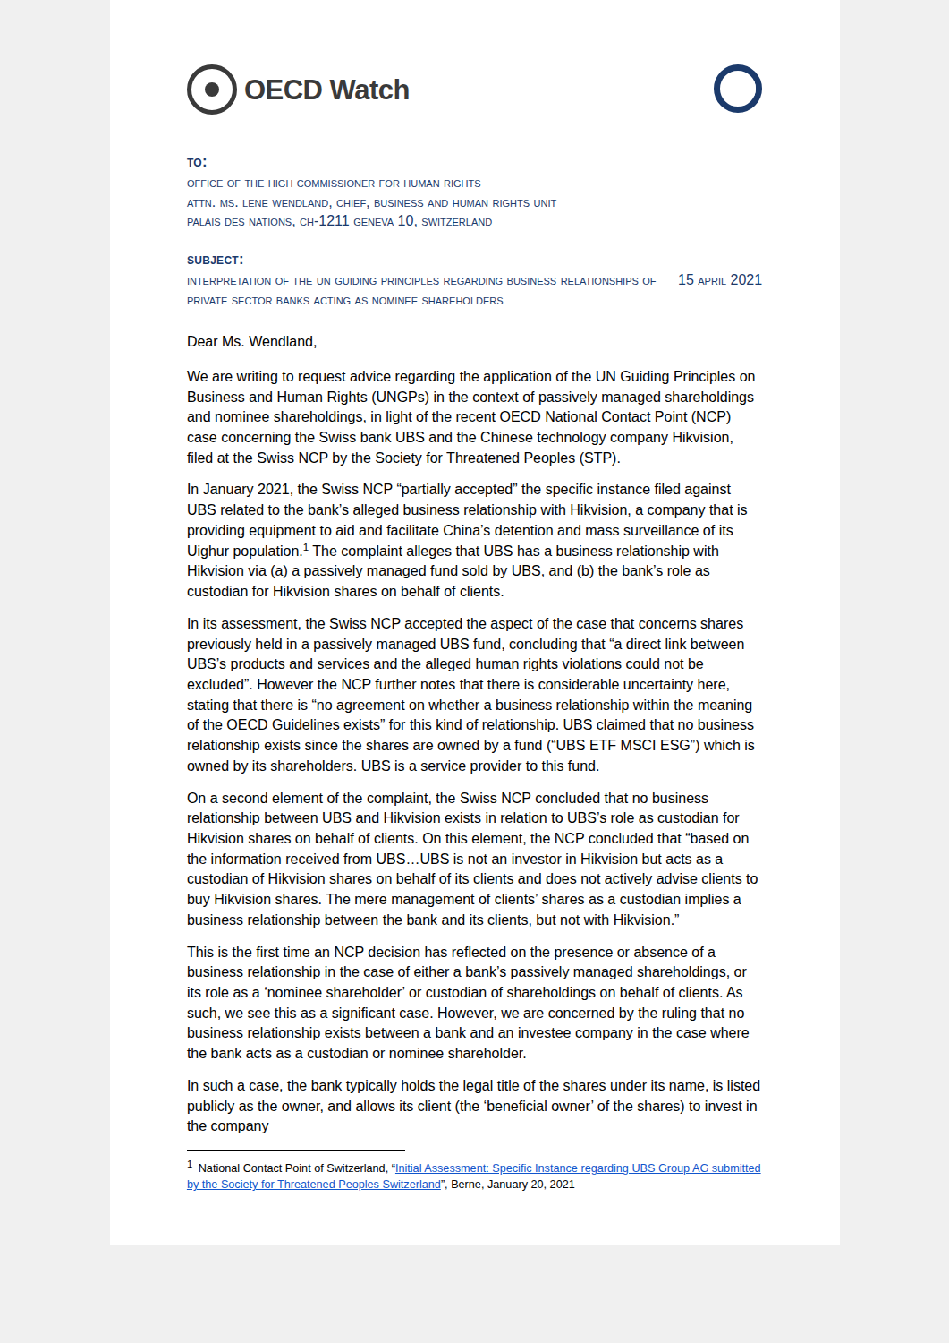OECD Watch
To:
Office Of The High Commissioner For Human Rights Attn. Ms. Lene Wendland, Chief, Business and Human Rights Unit Palais Des Nations, CH-1211 Geneva 10, Switzerland
Subject:
Interpretation of the UN Guiding Principles regarding Business Relationships of Private Sector Banks Acting as Nominee Shareholders
15 April 2021
Dear Ms. Wendland,
We are writing to request advice regarding the application of the UN Guiding Principles on Business and Human Rights (UNGPs) in the context of passively managed shareholdings and nominee shareholdings, in light of the recent OECD National Contact Point (NCP) case concerning the Swiss bank UBS and the Chinese technology company Hikvision, filed at the Swiss NCP by the Society for Threatened Peoples (STP).
In January 2021, the Swiss NCP “partially accepted” the specific instance filed against UBS related to the bank’s alleged business relationship with Hikvision, a company that is providing equipment to aid and facilitate China’s detention and mass surveillance of its Uighur population.1 The complaint alleges that UBS has a business relationship with Hikvision via (a) a passively managed fund sold by UBS, and (b) the bank’s role as custodian for Hikvision shares on behalf of clients.
In its assessment, the Swiss NCP accepted the aspect of the case that concerns shares previously held in a passively managed UBS fund, concluding that “a direct link between UBS’s products and services and the alleged human rights violations could not be excluded”. However the NCP further notes that there is considerable uncertainty here, stating that there is “no agreement on whether a business relationship within the meaning of the OECD Guidelines exists” for this kind of relationship. UBS claimed that no business relationship exists since the shares are owned by a fund (“UBS ETF MSCI ESG”) which is owned by its shareholders. UBS is a service provider to this fund.
On a second element of the complaint, the Swiss NCP concluded that no business relationship between UBS and Hikvision exists in relation to UBS’s role as custodian for Hikvision shares on behalf of clients. On this element, the NCP concluded that “based on the information received from UBS…UBS is not an investor in Hikvision but acts as a custodian of Hikvision shares on behalf of its clients and does not actively advise clients to buy Hikvision shares. The mere management of clients’ shares as a custodian implies a business relationship between the bank and its clients, but not with Hikvision.”
This is the first time an NCP decision has reflected on the presence or absence of a business relationship in the case of either a bank’s passively managed shareholdings, or its role as a ‘nominee shareholder’ or custodian of shareholdings on behalf of clients. As such, we see this as a significant case. However, we are concerned by the ruling that no business relationship exists between a bank and an investee company in the case where the bank acts as a custodian or nominee shareholder.
In such a case, the bank typically holds the legal title of the shares under its name, is listed publicly as the owner, and allows its client (the ‘beneficial owner’ of the shares) to invest in the company
1 National Contact Point of Switzerland, “Initial Assessment: Specific Instance regarding UBS Group AG submitted by the Society for Threatened Peoples Switzerland”, Berne, January 20, 2021